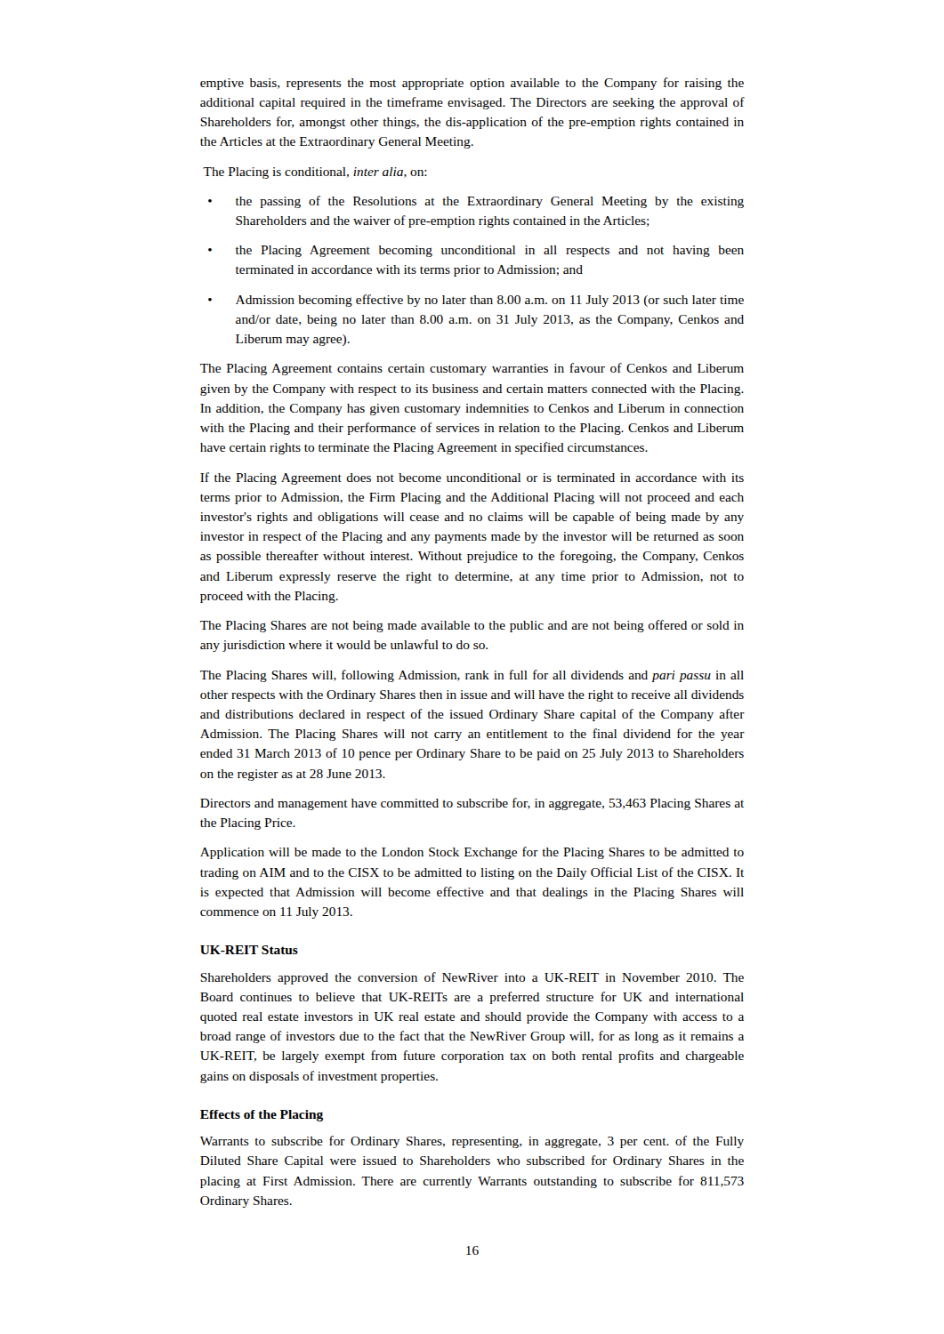emptive basis, represents the most appropriate option available to the Company for raising the additional capital required in the timeframe envisaged. The Directors are seeking the approval of Shareholders for, amongst other things, the dis-application of the pre-emption rights contained in the Articles at the Extraordinary General Meeting.
The Placing is conditional, inter alia, on:
the passing of the Resolutions at the Extraordinary General Meeting by the existing Shareholders and the waiver of pre-emption rights contained in the Articles;
the Placing Agreement becoming unconditional in all respects and not having been terminated in accordance with its terms prior to Admission; and
Admission becoming effective by no later than 8.00 a.m. on 11 July 2013 (or such later time and/or date, being no later than 8.00 a.m. on 31 July 2013, as the Company, Cenkos and Liberum may agree).
The Placing Agreement contains certain customary warranties in favour of Cenkos and Liberum given by the Company with respect to its business and certain matters connected with the Placing. In addition, the Company has given customary indemnities to Cenkos and Liberum in connection with the Placing and their performance of services in relation to the Placing. Cenkos and Liberum have certain rights to terminate the Placing Agreement in specified circumstances.
If the Placing Agreement does not become unconditional or is terminated in accordance with its terms prior to Admission, the Firm Placing and the Additional Placing will not proceed and each investor's rights and obligations will cease and no claims will be capable of being made by any investor in respect of the Placing and any payments made by the investor will be returned as soon as possible thereafter without interest. Without prejudice to the foregoing, the Company, Cenkos and Liberum expressly reserve the right to determine, at any time prior to Admission, not to proceed with the Placing.
The Placing Shares are not being made available to the public and are not being offered or sold in any jurisdiction where it would be unlawful to do so.
The Placing Shares will, following Admission, rank in full for all dividends and pari passu in all other respects with the Ordinary Shares then in issue and will have the right to receive all dividends and distributions declared in respect of the issued Ordinary Share capital of the Company after Admission. The Placing Shares will not carry an entitlement to the final dividend for the year ended 31 March 2013 of 10 pence per Ordinary Share to be paid on 25 July 2013 to Shareholders on the register as at 28 June 2013.
Directors and management have committed to subscribe for, in aggregate, 53,463 Placing Shares at the Placing Price.
Application will be made to the London Stock Exchange for the Placing Shares to be admitted to trading on AIM and to the CISX to be admitted to listing on the Daily Official List of the CISX. It is expected that Admission will become effective and that dealings in the Placing Shares will commence on 11 July 2013.
UK-REIT Status
Shareholders approved the conversion of NewRiver into a UK-REIT in November 2010. The Board continues to believe that UK-REITs are a preferred structure for UK and international quoted real estate investors in UK real estate and should provide the Company with access to a broad range of investors due to the fact that the NewRiver Group will, for as long as it remains a UK-REIT, be largely exempt from future corporation tax on both rental profits and chargeable gains on disposals of investment properties.
Effects of the Placing
Warrants to subscribe for Ordinary Shares, representing, in aggregate, 3 per cent. of the Fully Diluted Share Capital were issued to Shareholders who subscribed for Ordinary Shares in the placing at First Admission. There are currently Warrants outstanding to subscribe for 811,573 Ordinary Shares.
16